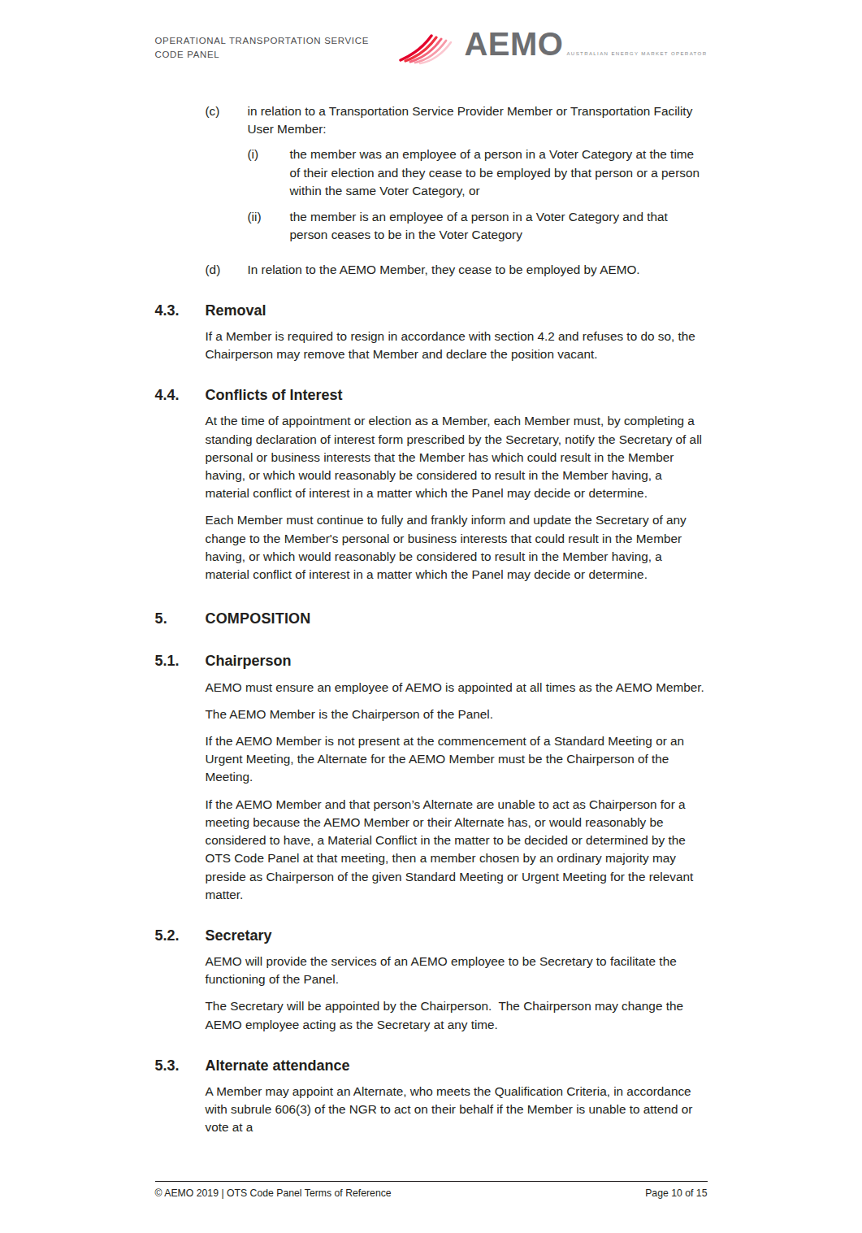Operational Transportation Service Code Panel
AEMO Australian Energy Market Operator
(c)
in relation to a Transportation Service Provider Member or Transportation Facility User Member:
(i)
the member was an employee of a person in a Voter Category at the time of their election and they cease to be employed by that person or a person within the same Voter Category, or
(ii)
the member is an employee of a person in a Voter Category and that person ceases to be in the Voter Category
(d)
In relation to the AEMO Member, they cease to be employed by AEMO.
4.3. Removal
If a Member is required to resign in accordance with section 4.2 and refuses to do so, the Chairperson may remove that Member and declare the position vacant.
4.4. Conflicts of Interest
At the time of appointment or election as a Member, each Member must, by completing a standing declaration of interest form prescribed by the Secretary, notify the Secretary of all personal or business interests that the Member has which could result in the Member having, or which would reasonably be considered to result in the Member having, a material conflict of interest in a matter which the Panel may decide or determine.
Each Member must continue to fully and frankly inform and update the Secretary of any change to the Member's personal or business interests that could result in the Member having, or which would reasonably be considered to result in the Member having, a material conflict of interest in a matter which the Panel may decide or determine.
5. Composition
5.1. Chairperson
AEMO must ensure an employee of AEMO is appointed at all times as the AEMO Member.
The AEMO Member is the Chairperson of the Panel.
If the AEMO Member is not present at the commencement of a Standard Meeting or an Urgent Meeting, the Alternate for the AEMO Member must be the Chairperson of the Meeting.
If the AEMO Member and that person’s Alternate are unable to act as Chairperson for a meeting because the AEMO Member or their Alternate has, or would reasonably be considered to have, a Material Conflict in the matter to be decided or determined by the OTS Code Panel at that meeting, then a member chosen by an ordinary majority may preside as Chairperson of the given Standard Meeting or Urgent Meeting for the relevant matter.
5.2. Secretary
AEMO will provide the services of an AEMO employee to be Secretary to facilitate the functioning of the Panel.
The Secretary will be appointed by the Chairperson. The Chairperson may change the AEMO employee acting as the Secretary at any time.
5.3. Alternate attendance
A Member may appoint an Alternate, who meets the Qualification Criteria, in accordance with subrule 606(3) of the NGR to act on their behalf if the Member is unable to attend or vote at a
© AEMO 2019 | OTS Code Panel Terms of Reference
Page 10 of 15